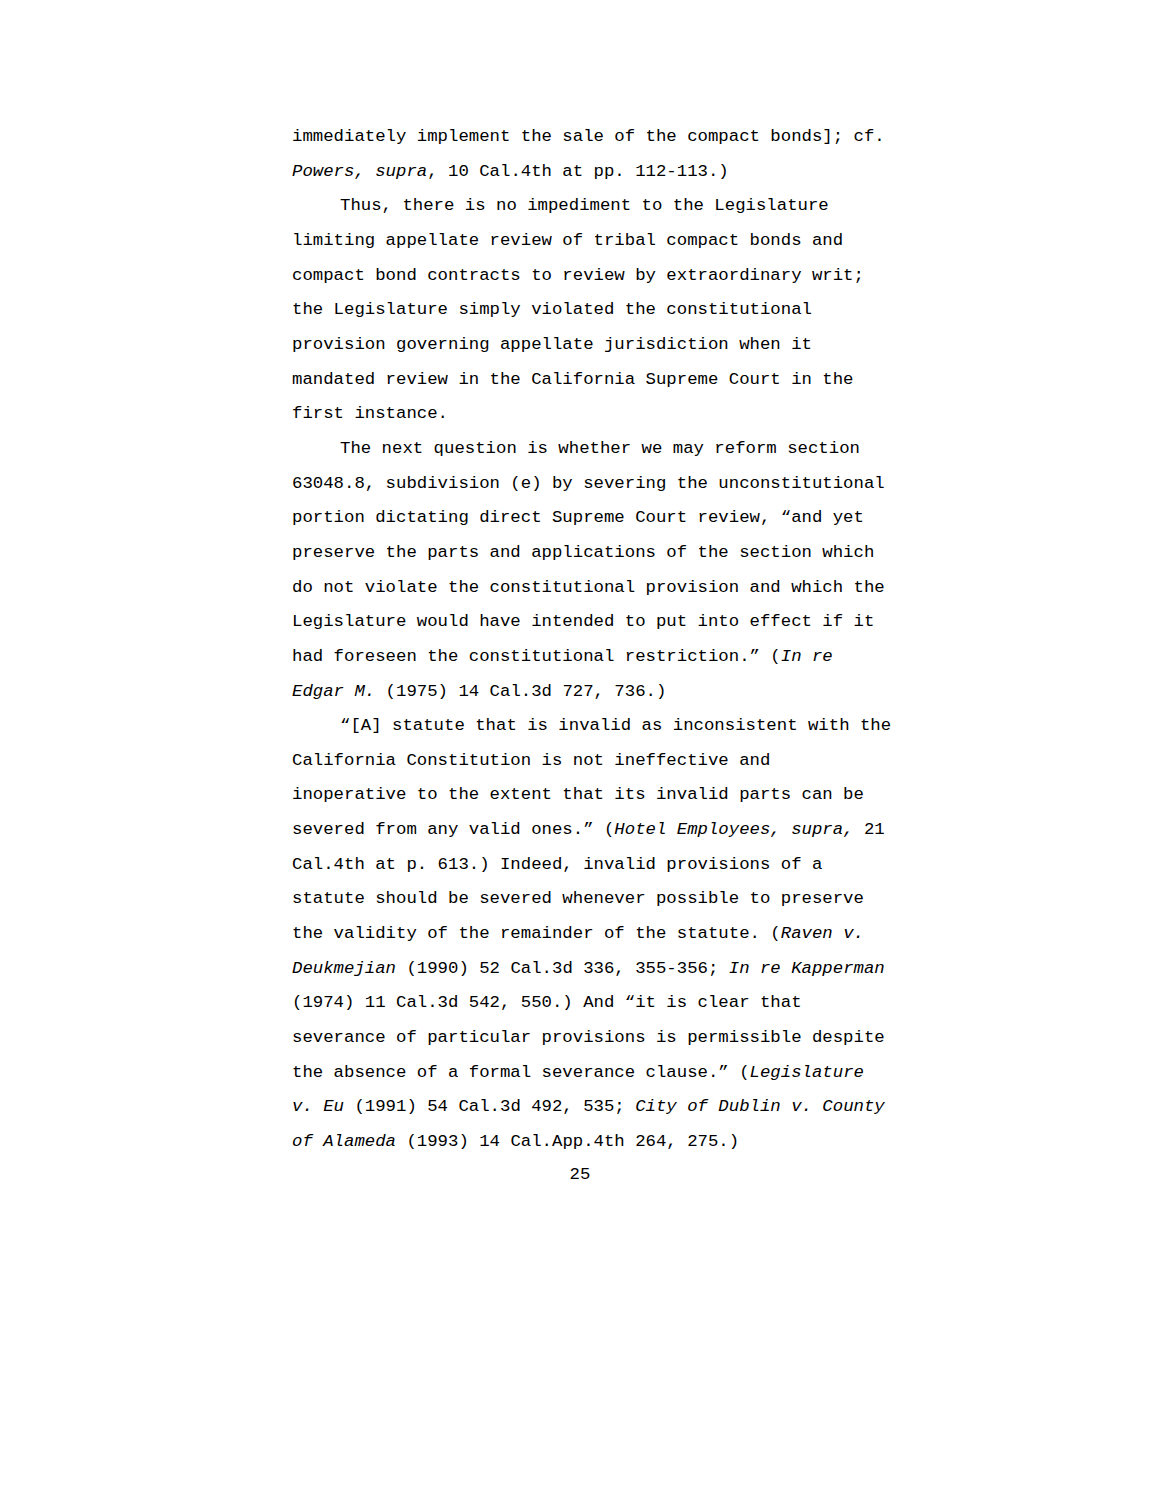immediately implement the sale of the compact bonds]; cf. Powers, supra, 10 Cal.4th at pp. 112-113.)
Thus, there is no impediment to the Legislature limiting appellate review of tribal compact bonds and compact bond contracts to review by extraordinary writ; the Legislature simply violated the constitutional provision governing appellate jurisdiction when it mandated review in the California Supreme Court in the first instance.
The next question is whether we may reform section 63048.8, subdivision (e) by severing the unconstitutional portion dictating direct Supreme Court review, “and yet preserve the parts and applications of the section which do not violate the constitutional provision and which the Legislature would have intended to put into effect if it had foreseen the constitutional restriction.” (In re Edgar M. (1975) 14 Cal.3d 727, 736.)
“[A] statute that is invalid as inconsistent with the California Constitution is not ineffective and inoperative to the extent that its invalid parts can be severed from any valid ones.” (Hotel Employees, supra, 21 Cal.4th at p. 613.) Indeed, invalid provisions of a statute should be severed whenever possible to preserve the validity of the remainder of the statute. (Raven v. Deukmejian (1990) 52 Cal.3d 336, 355-356; In re Kapperman (1974) 11 Cal.3d 542, 550.) And “it is clear that severance of particular provisions is permissible despite the absence of a formal severance clause.” (Legislature v. Eu (1991) 54 Cal.3d 492, 535; City of Dublin v. County of Alameda (1993) 14 Cal.App.4th 264, 275.)
25